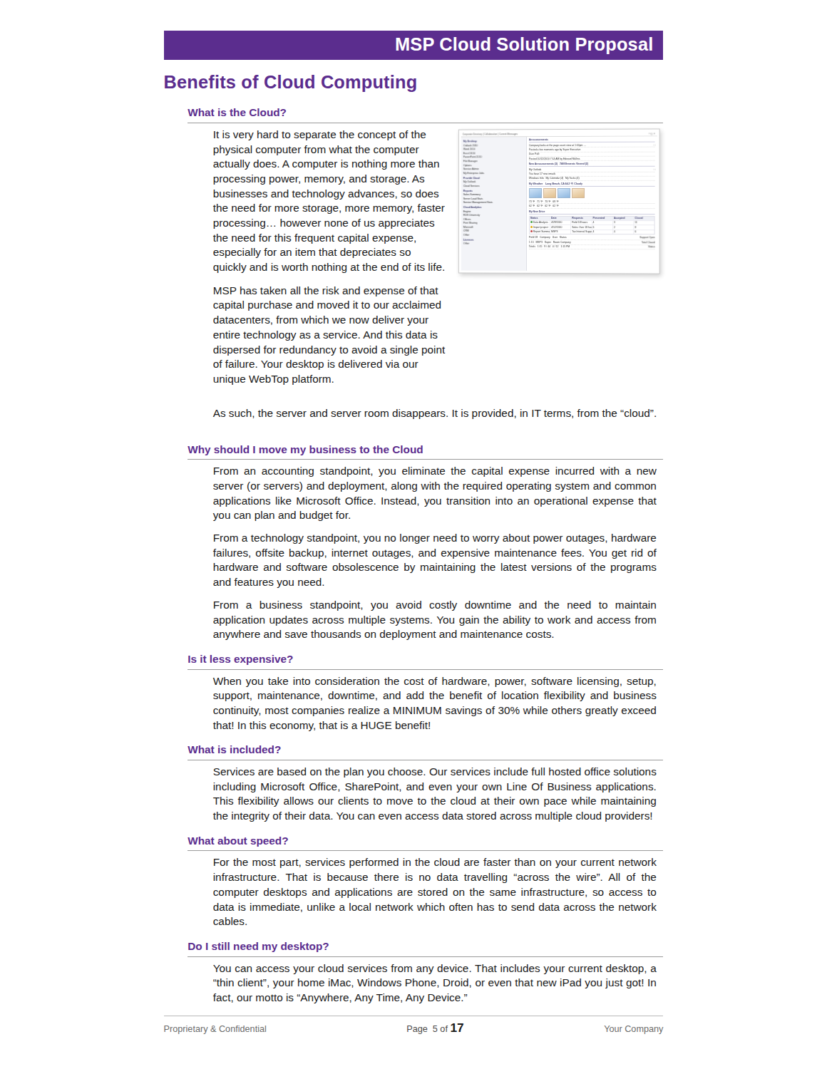MSP Cloud Solution Proposal
Benefits of Cloud Computing
What is the Cloud?
It is very hard to separate the concept of the physical computer from what the computer actually does. A computer is nothing more than processing power, memory, and storage. As businesses and technology advances, so does the need for more storage, more memory, faster processing… however none of us appreciates the need for this frequent capital expense, especially for an item that depreciates so quickly and is worth nothing at the end of its life.
MSP has taken all the risk and expense of that capital purchase and moved it to our acclaimed datacenters, from which we now deliver your entire technology as a service. And this data is dispersed for redundancy to avoid a single point of failure. Your desktop is delivered via our unique WebTop platform.
Corporate Directory | Collaboration | Current Messages □ ▢ ✕
My Desktop
Outlook 2010
Word 2010
Excel 2010
PowerPoint 2010
File Manager
Options
Service Admin
My Enterprise Jobs
Provide Cloud
My Outlook
Cloud Services
Reports
Sales Summary
Server Load Stats
Service Management Stats
Cloud Analytics
Engine
RDS University
Offices
Print Sharing
Microsoft
CRM
Other
Licenses
Other
Announcements
Company looks at the page count view at 1:00pm …□
Posted a few moments ago by Super Executive
User Poll:
Posted 10/12/2010 7:14 AM by Edward Mullins
New Announcements (3) 748 Elements Viewed (2)
My Outlook□
You have 17 new emails
Windows Info My Calendar (4) My Tasks (4)
My Weather Long Beach, CA 64.2 °F, Cloudy
73 °F 71 °F 73 °F 69 °F
62 °F 62 °F 62 °F 62 °F
My New Drive
Status
Date
Requests
Presented
Accepted
Closed
Data Analysis
4/29/2010
Field 18 hours
4
3
11
Import project
4/12/2010
Sales Over 18 hours
6
2
8
Report Summary
MSP3
Tax Internal Support Groups
4
4
6
Field 18 Company User Status Support Open
1:15 MSP3 Super Room Company Total Closed
Totals 1:15 9 / 44 4 / 12 1:15 PM Status
As such, the server and server room disappears. It is provided, in IT terms, from the “cloud”.
Why should I move my business to the Cloud
From an accounting standpoint, you eliminate the capital expense incurred with a new server (or servers) and deployment, along with the required operating system and common applications like Microsoft Office. Instead, you transition into an operational expense that you can plan and budget for.
From a technology standpoint, you no longer need to worry about power outages, hardware failures, offsite backup, internet outages, and expensive maintenance fees. You get rid of hardware and software obsolescence by maintaining the latest versions of the programs and features you need.
From a business standpoint, you avoid costly downtime and the need to maintain application updates across multiple systems. You gain the ability to work and access from anywhere and save thousands on deployment and maintenance costs.
Is it less expensive?
When you take into consideration the cost of hardware, power, software licensing, setup, support, maintenance, downtime, and add the benefit of location flexibility and business continuity, most companies realize a MINIMUM savings of 30% while others greatly exceed that! In this economy, that is a HUGE benefit!
What is included?
Services are based on the plan you choose. Our services include full hosted office solutions including Microsoft Office, SharePoint, and even your own Line Of Business applications. This flexibility allows our clients to move to the cloud at their own pace while maintaining the integrity of their data. You can even access data stored across multiple cloud providers!
What about speed?
For the most part, services performed in the cloud are faster than on your current network infrastructure. That is because there is no data travelling “across the wire”. All of the computer desktops and applications are stored on the same infrastructure, so access to data is immediate, unlike a local network which often has to send data across the network cables.
Do I still need my desktop?
You can access your cloud services from any device. That includes your current desktop, a “thin client”, your home iMac, Windows Phone, Droid, or even that new iPad you just got! In fact, our motto is “Anywhere, Any Time, Any Device.”
Proprietary & Confidential
Page 5 of 17
Your Company